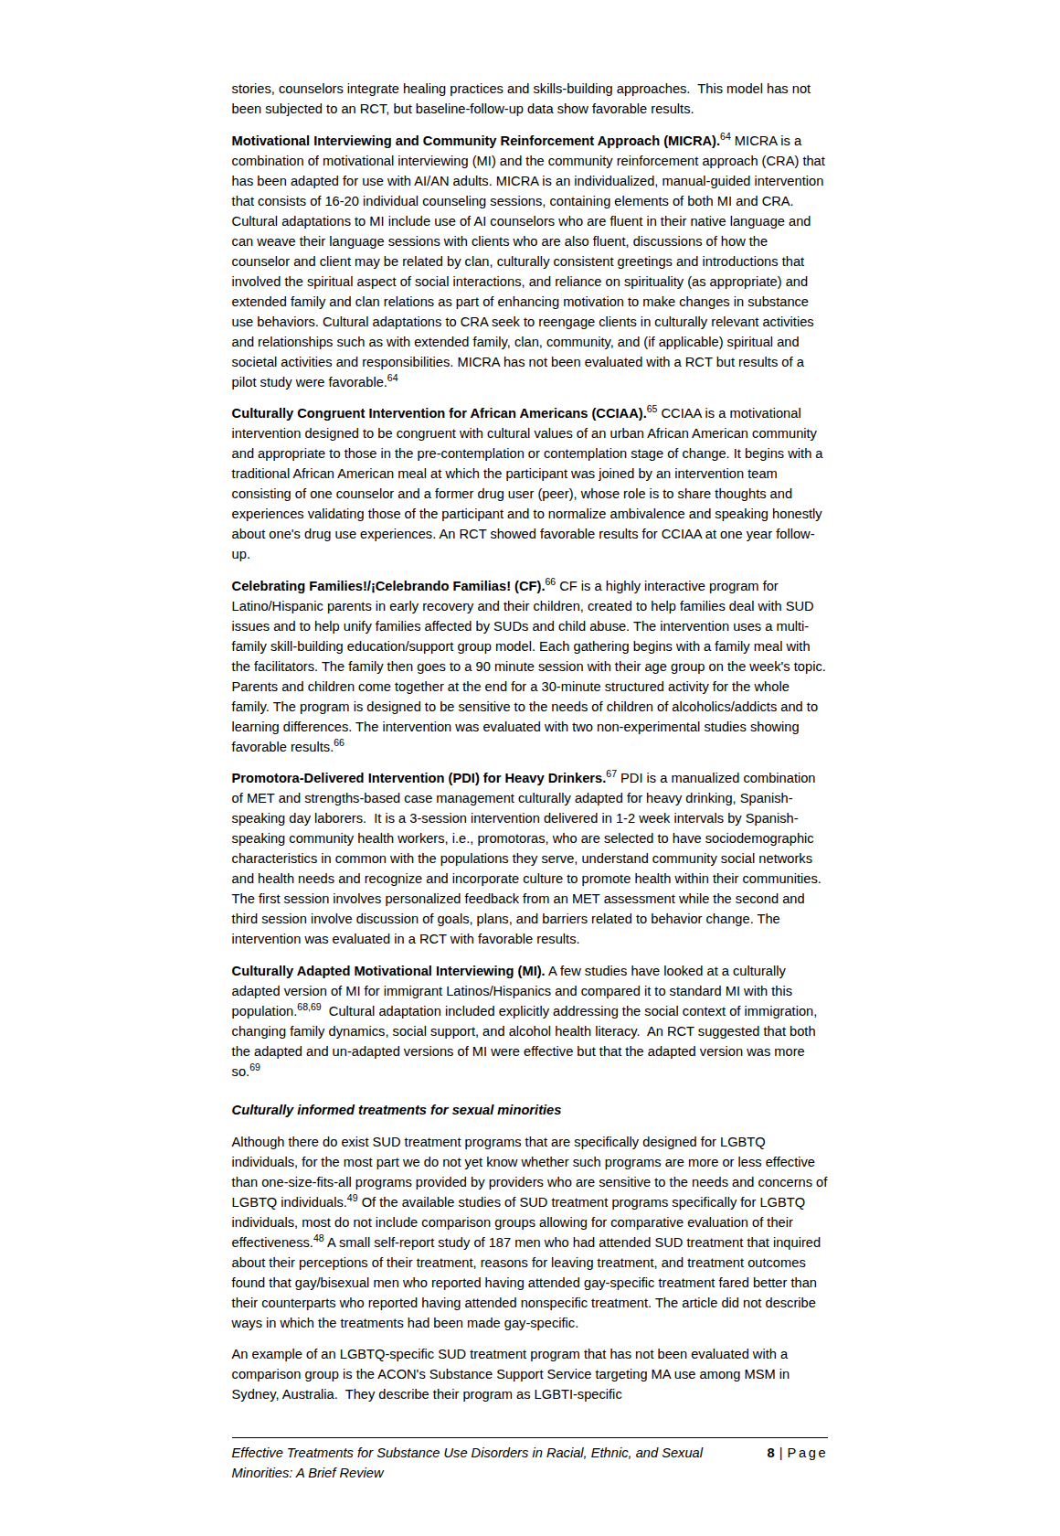stories, counselors integrate healing practices and skills-building approaches. This model has not been subjected to an RCT, but baseline-follow-up data show favorable results.
Motivational Interviewing and Community Reinforcement Approach (MICRA).64 MICRA is a combination of motivational interviewing (MI) and the community reinforcement approach (CRA) that has been adapted for use with AI/AN adults. MICRA is an individualized, manual-guided intervention that consists of 16-20 individual counseling sessions, containing elements of both MI and CRA. Cultural adaptations to MI include use of AI counselors who are fluent in their native language and can weave their language sessions with clients who are also fluent, discussions of how the counselor and client may be related by clan, culturally consistent greetings and introductions that involved the spiritual aspect of social interactions, and reliance on spirituality (as appropriate) and extended family and clan relations as part of enhancing motivation to make changes in substance use behaviors. Cultural adaptations to CRA seek to reengage clients in culturally relevant activities and relationships such as with extended family, clan, community, and (if applicable) spiritual and societal activities and responsibilities. MICRA has not been evaluated with a RCT but results of a pilot study were favorable.64
Culturally Congruent Intervention for African Americans (CCIAA).65 CCIAA is a motivational intervention designed to be congruent with cultural values of an urban African American community and appropriate to those in the pre-contemplation or contemplation stage of change. It begins with a traditional African American meal at which the participant was joined by an intervention team consisting of one counselor and a former drug user (peer), whose role is to share thoughts and experiences validating those of the participant and to normalize ambivalence and speaking honestly about one's drug use experiences. An RCT showed favorable results for CCIAA at one year follow-up.
Celebrating Families!/¡Celebrando Familias! (CF).66 CF is a highly interactive program for Latino/Hispanic parents in early recovery and their children, created to help families deal with SUD issues and to help unify families affected by SUDs and child abuse. The intervention uses a multi-family skill-building education/support group model. Each gathering begins with a family meal with the facilitators. The family then goes to a 90 minute session with their age group on the week's topic. Parents and children come together at the end for a 30-minute structured activity for the whole family. The program is designed to be sensitive to the needs of children of alcoholics/addicts and to learning differences. The intervention was evaluated with two non-experimental studies showing favorable results.66
Promotora-Delivered Intervention (PDI) for Heavy Drinkers.67 PDI is a manualized combination of MET and strengths-based case management culturally adapted for heavy drinking, Spanish-speaking day laborers. It is a 3-session intervention delivered in 1-2 week intervals by Spanish-speaking community health workers, i.e., promotoras, who are selected to have sociodemographic characteristics in common with the populations they serve, understand community social networks and health needs and recognize and incorporate culture to promote health within their communities. The first session involves personalized feedback from an MET assessment while the second and third session involve discussion of goals, plans, and barriers related to behavior change. The intervention was evaluated in a RCT with favorable results.
Culturally Adapted Motivational Interviewing (MI). A few studies have looked at a culturally adapted version of MI for immigrant Latinos/Hispanics and compared it to standard MI with this population.68,69 Cultural adaptation included explicitly addressing the social context of immigration, changing family dynamics, social support, and alcohol health literacy. An RCT suggested that both the adapted and un-adapted versions of MI were effective but that the adapted version was more so.69
Culturally informed treatments for sexual minorities
Although there do exist SUD treatment programs that are specifically designed for LGBTQ individuals, for the most part we do not yet know whether such programs are more or less effective than one-size-fits-all programs provided by providers who are sensitive to the needs and concerns of LGBTQ individuals.49 Of the available studies of SUD treatment programs specifically for LGBTQ individuals, most do not include comparison groups allowing for comparative evaluation of their effectiveness.48 A small self-report study of 187 men who had attended SUD treatment that inquired about their perceptions of their treatment, reasons for leaving treatment, and treatment outcomes found that gay/bisexual men who reported having attended gay-specific treatment fared better than their counterparts who reported having attended nonspecific treatment. The article did not describe ways in which the treatments had been made gay-specific.
An example of an LGBTQ-specific SUD treatment program that has not been evaluated with a comparison group is the ACON's Substance Support Service targeting MA use among MSM in Sydney, Australia. They describe their program as LGBTI-specific
Effective Treatments for Substance Use Disorders in Racial, Ethnic, and Sexual Minorities: A Brief Review 8|Page